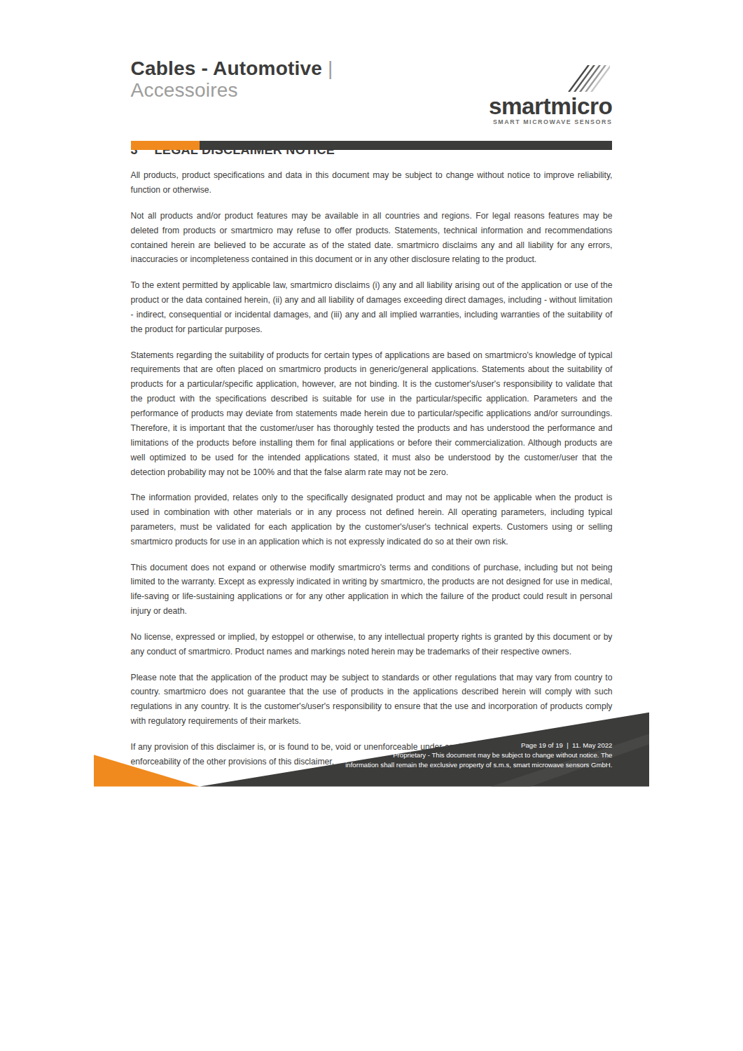Cables - Automotive | Accessoires
smartmicro
Smart Microwave Sensors
3 LEGAL DISCLAIMER NOTICE
All products, product specifications and data in this document may be subject to change without notice to improve reliability, function or otherwise.
Not all products and/or product features may be available in all countries and regions. For legal reasons features may be deleted from products or smartmicro may refuse to offer products. Statements, technical information and recommendations contained herein are believed to be accurate as of the stated date. smartmicro disclaims any and all liability for any errors, inaccuracies or incompleteness contained in this document or in any other disclosure relating to the product.
To the extent permitted by applicable law, smartmicro disclaims (i) any and all liability arising out of the application or use of the product or the data contained herein, (ii) any and all liability of damages exceeding direct damages, including - without limitation - indirect, consequential or incidental damages, and (iii) any and all implied warranties, including warranties of the suitability of the product for particular purposes.
Statements regarding the suitability of products for certain types of applications are based on smartmicro's knowledge of typical requirements that are often placed on smartmicro products in generic/general applications. Statements about the suitability of products for a particular/specific application, however, are not binding. It is the customer's/user's responsibility to validate that the product with the specifications described is suitable for use in the particular/specific application. Parameters and the performance of products may deviate from statements made herein due to particular/specific applications and/or surroundings. Therefore, it is important that the customer/user has thoroughly tested the products and has understood the performance and limitations of the products before installing them for final applications or before their commercialization. Although products are well optimized to be used for the intended applications stated, it must also be understood by the customer/user that the detection probability may not be 100% and that the false alarm rate may not be zero.
The information provided, relates only to the specifically designated product and may not be applicable when the product is used in combination with other materials or in any process not defined herein. All operating parameters, including typical parameters, must be validated for each application by the customer's/user's technical experts. Customers using or selling smartmicro products for use in an application which is not expressly indicated do so at their own risk.
This document does not expand or otherwise modify smartmicro's terms and conditions of purchase, including but not being limited to the warranty. Except as expressly indicated in writing by smartmicro, the products are not designed for use in medical, life-saving or life-sustaining applications or for any other application in which the failure of the product could result in personal injury or death.
No license, expressed or implied, by estoppel or otherwise, to any intellectual property rights is granted by this document or by any conduct of smartmicro. Product names and markings noted herein may be trademarks of their respective owners.
Please note that the application of the product may be subject to standards or other regulations that may vary from country to country. smartmicro does not guarantee that the use of products in the applications described herein will comply with such regulations in any country. It is the customer's/user's responsibility to ensure that the use and incorporation of products comply with regulatory requirements of their markets.
If any provision of this disclaimer is, or is found to be, void or unenforceable under applicable law, it will not affect the validity or enforceability of the other provisions of this disclaimer.
Page 19 of 19 | 11. May 2022
Proprietary - This document may be subject to change without notice. The
information shall remain the exclusive property of s.m.s, smart microwave sensors GmbH.